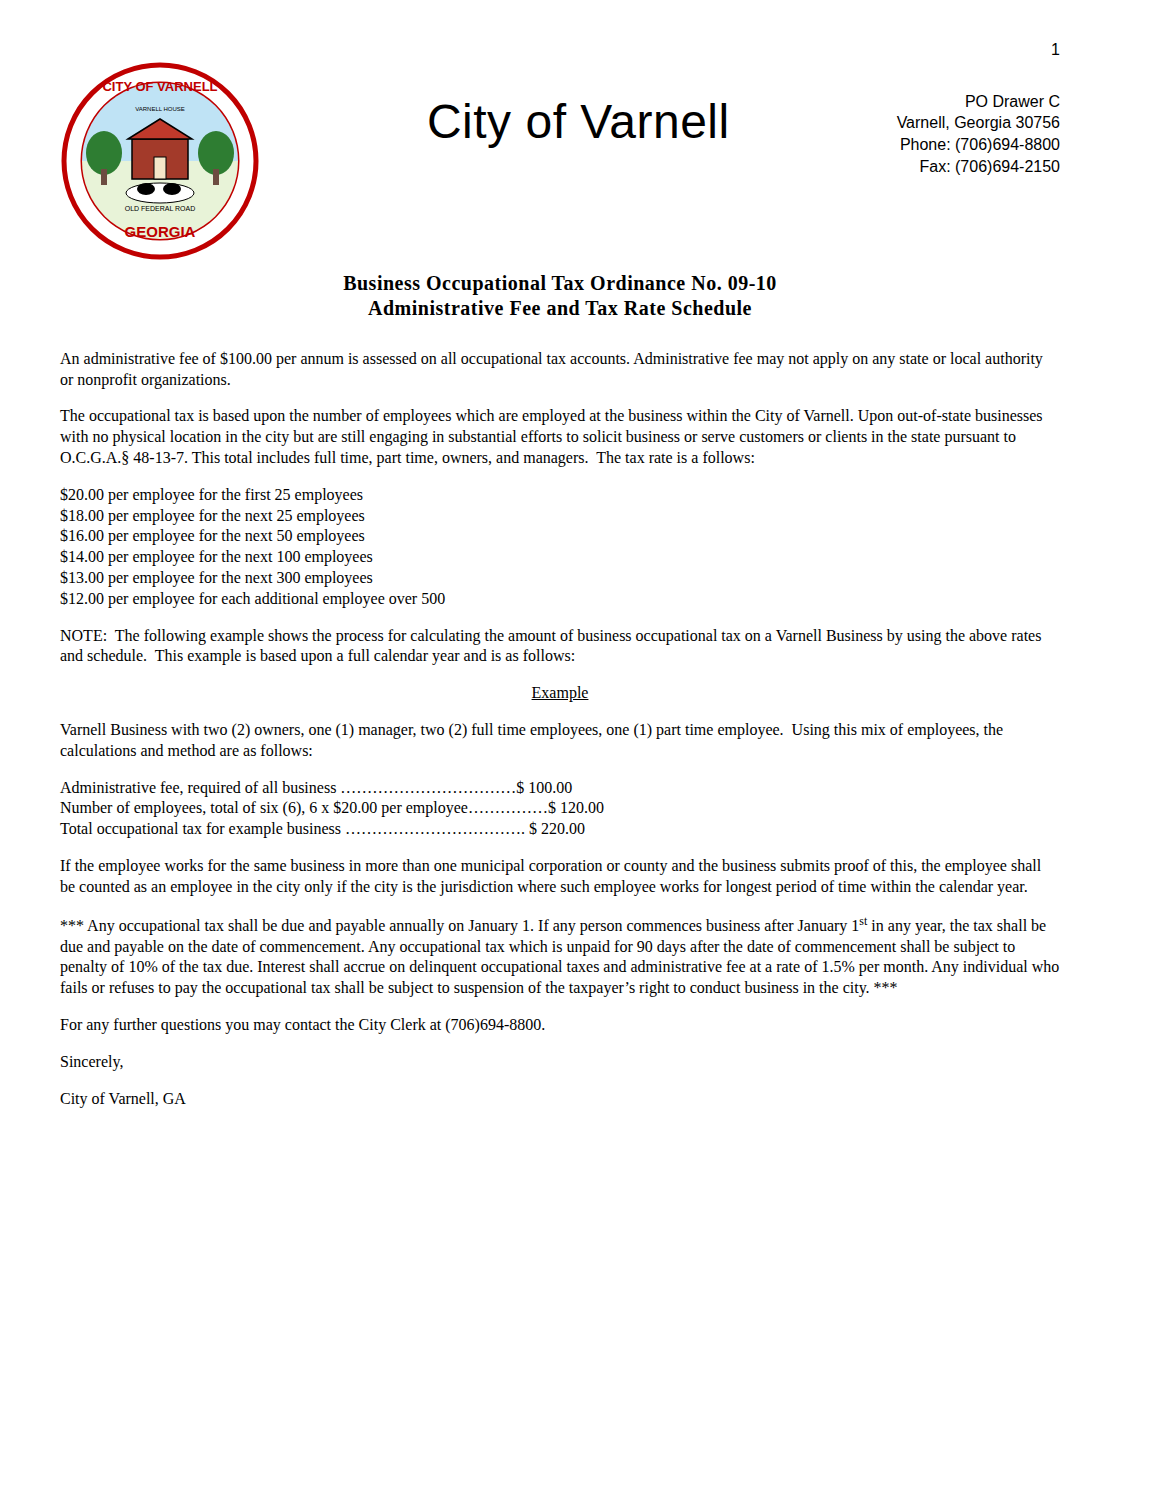1
City of Varnell
PO Drawer C
Varnell, Georgia 30756
Phone: (706)694-8800
Fax: (706)694-2150
Business Occupational Tax Ordinance No. 09-10
Administrative Fee and Tax Rate Schedule
An administrative fee of $100.00 per annum is assessed on all occupational tax accounts. Administrative fee may not apply on any state or local authority or nonprofit organizations.
The occupational tax is based upon the number of employees which are employed at the business within the City of Varnell. Upon out-of-state businesses with no physical location in the city but are still engaging in substantial efforts to solicit business or serve customers or clients in the state pursuant to O.C.G.A.§ 48-13-7. This total includes full time, part time, owners, and managers. The tax rate is a follows:
$20.00 per employee for the first 25 employees
$18.00 per employee for the next 25 employees
$16.00 per employee for the next 50 employees
$14.00 per employee for the next 100 employees
$13.00 per employee for the next 300 employees
$12.00 per employee for each additional employee over 500
NOTE: The following example shows the process for calculating the amount of business occupational tax on a Varnell Business by using the above rates and schedule. This example is based upon a full calendar year and is as follows:
Example
Varnell Business with two (2) owners, one (1) manager, two (2) full time employees, one (1) part time employee. Using this mix of employees, the calculations and method are as follows:
Administrative fee, required of all business ……………………………$ 100.00
Number of employees, total of six (6), 6 x $20.00 per employee……………$ 120.00
Total occupational tax for example business ……………………………. $ 220.00
If the employee works for the same business in more than one municipal corporation or county and the business submits proof of this, the employee shall be counted as an employee in the city only if the city is the jurisdiction where such employee works for longest period of time within the calendar year.
*** Any occupational tax shall be due and payable annually on January 1. If any person commences business after January 1st in any year, the tax shall be due and payable on the date of commencement. Any occupational tax which is unpaid for 90 days after the date of commencement shall be subject to penalty of 10% of the tax due. Interest shall accrue on delinquent occupational taxes and administrative fee at a rate of 1.5% per month. Any individual who fails or refuses to pay the occupational tax shall be subject to suspension of the taxpayer’s right to conduct business in the city. ***
For any further questions you may contact the City Clerk at (706)694-8800.
Sincerely,
City of Varnell, GA